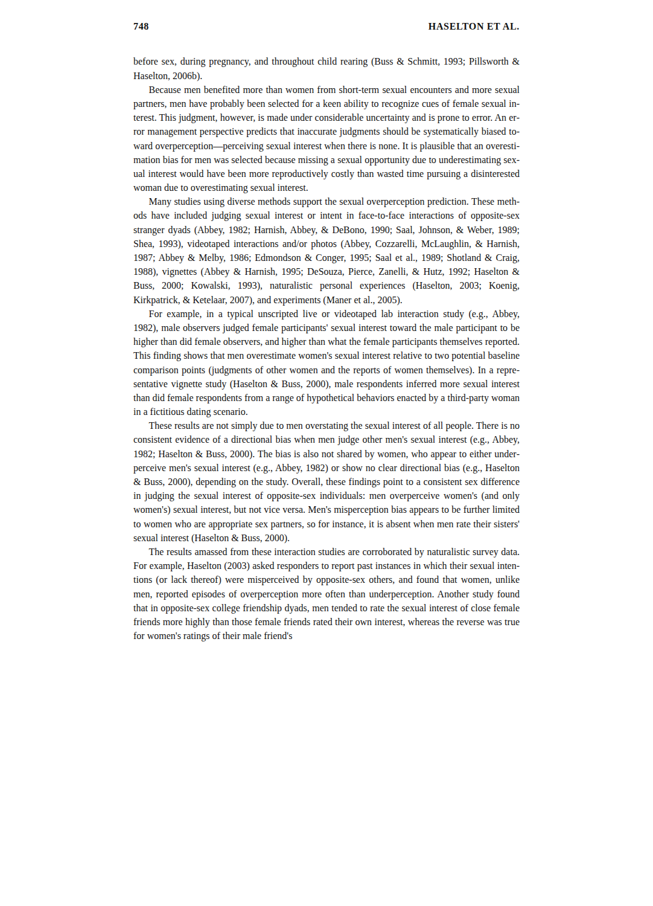748 HASELTON ET AL.
before sex, during pregnancy, and throughout child rearing (Buss & Schmitt, 1993; Pillsworth & Haselton, 2006b).
Because men benefited more than women from short-term sexual encounters and more sexual partners, men have probably been selected for a keen ability to recognize cues of female sexual interest. This judgment, however, is made under considerable uncertainty and is prone to error. An error management perspective predicts that inaccurate judgments should be systematically biased toward overperception—perceiving sexual interest when there is none. It is plausible that an overestimation bias for men was selected because missing a sexual opportunity due to underestimating sexual interest would have been more reproductively costly than wasted time pursuing a disinterested woman due to overestimating sexual interest.
Many studies using diverse methods support the sexual overperception prediction. These methods have included judging sexual interest or intent in face-to-face interactions of opposite-sex stranger dyads (Abbey, 1982; Harnish, Abbey, & DeBono, 1990; Saal, Johnson, & Weber, 1989; Shea, 1993), videotaped interactions and/or photos (Abbey, Cozzarelli, McLaughlin, & Harnish, 1987; Abbey & Melby, 1986; Edmondson & Conger, 1995; Saal et al., 1989; Shotland & Craig, 1988), vignettes (Abbey & Harnish, 1995; DeSouza, Pierce, Zanelli, & Hutz, 1992; Haselton & Buss, 2000; Kowalski, 1993), naturalistic personal experiences (Haselton, 2003; Koenig, Kirkpatrick, & Ketelaar, 2007), and experiments (Maner et al., 2005).
For example, in a typical unscripted live or videotaped lab interaction study (e.g., Abbey, 1982), male observers judged female participants' sexual interest toward the male participant to be higher than did female observers, and higher than what the female participants themselves reported. This finding shows that men overestimate women's sexual interest relative to two potential baseline comparison points (judgments of other women and the reports of women themselves). In a representative vignette study (Haselton & Buss, 2000), male respondents inferred more sexual interest than did female respondents from a range of hypothetical behaviors enacted by a third-party woman in a fictitious dating scenario.
These results are not simply due to men overstating the sexual interest of all people. There is no consistent evidence of a directional bias when men judge other men's sexual interest (e.g., Abbey, 1982; Haselton & Buss, 2000). The bias is also not shared by women, who appear to either underperceive men's sexual interest (e.g., Abbey, 1982) or show no clear directional bias (e.g., Haselton & Buss, 2000), depending on the study. Overall, these findings point to a consistent sex difference in judging the sexual interest of opposite-sex individuals: men overperceive women's (and only women's) sexual interest, but not vice versa. Men's misperception bias appears to be further limited to women who are appropriate sex partners, so for instance, it is absent when men rate their sisters' sexual interest (Haselton & Buss, 2000).
The results amassed from these interaction studies are corroborated by naturalistic survey data. For example, Haselton (2003) asked responders to report past instances in which their sexual intentions (or lack thereof) were misperceived by opposite-sex others, and found that women, unlike men, reported episodes of overperception more often than underperception. Another study found that in opposite-sex college friendship dyads, men tended to rate the sexual interest of close female friends more highly than those female friends rated their own interest, whereas the reverse was true for women's ratings of their male friend's